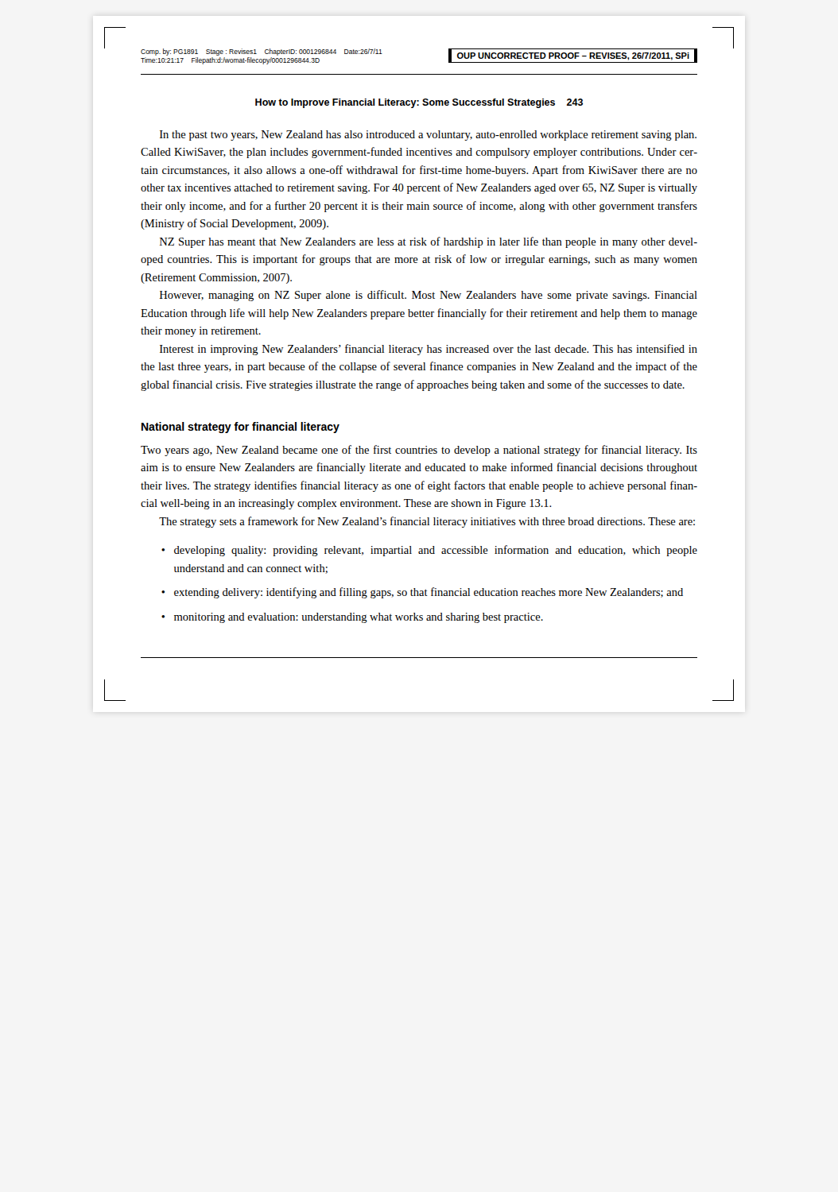Comp. by: PG1891 Stage : Revises1 ChapterID: 0001296844 Date:26/7/11
Time:10:21:17 Filepath:d:/womat-filecopy/0001296844.3D
OUP UNCORRECTED PROOF – REVISES, 26/7/2011, SPi
How to Improve Financial Literacy: Some Successful Strategies243
In the past two years, New Zealand has also introduced a voluntary, auto-enrolled workplace retirement saving plan. Called KiwiSaver, the plan includes government-funded incentives and compulsory employer contributions. Under certain circumstances, it also allows a one-off withdrawal for first-time home-buyers. Apart from KiwiSaver there are no other tax incentives attached to retirement saving. For 40 percent of New Zealanders aged over 65, NZ Super is virtually their only income, and for a further 20 percent it is their main source of income, along with other government transfers (Ministry of Social Development, 2009).
NZ Super has meant that New Zealanders are less at risk of hardship in later life than people in many other developed countries. This is important for groups that are more at risk of low or irregular earnings, such as many women (Retirement Commission, 2007).
However, managing on NZ Super alone is difficult. Most New Zealanders have some private savings. Financial Education through life will help New Zealanders prepare better financially for their retirement and help them to manage their money in retirement.
Interest in improving New Zealanders’ financial literacy has increased over the last decade. This has intensified in the last three years, in part because of the collapse of several finance companies in New Zealand and the impact of the global financial crisis. Five strategies illustrate the range of approaches being taken and some of the successes to date.
National strategy for financial literacy
Two years ago, New Zealand became one of the first countries to develop a national strategy for financial literacy. Its aim is to ensure New Zealanders are financially literate and educated to make informed financial decisions throughout their lives. The strategy identifies financial literacy as one of eight factors that enable people to achieve personal financial well-being in an increasingly complex environment. These are shown in Figure 13.1.
The strategy sets a framework for New Zealand’s financial literacy initiatives with three broad directions. These are:
developing quality: providing relevant, impartial and accessible information and education, which people understand and can connect with;
extending delivery: identifying and filling gaps, so that financial education reaches more New Zealanders; and
monitoring and evaluation: understanding what works and sharing best practice.